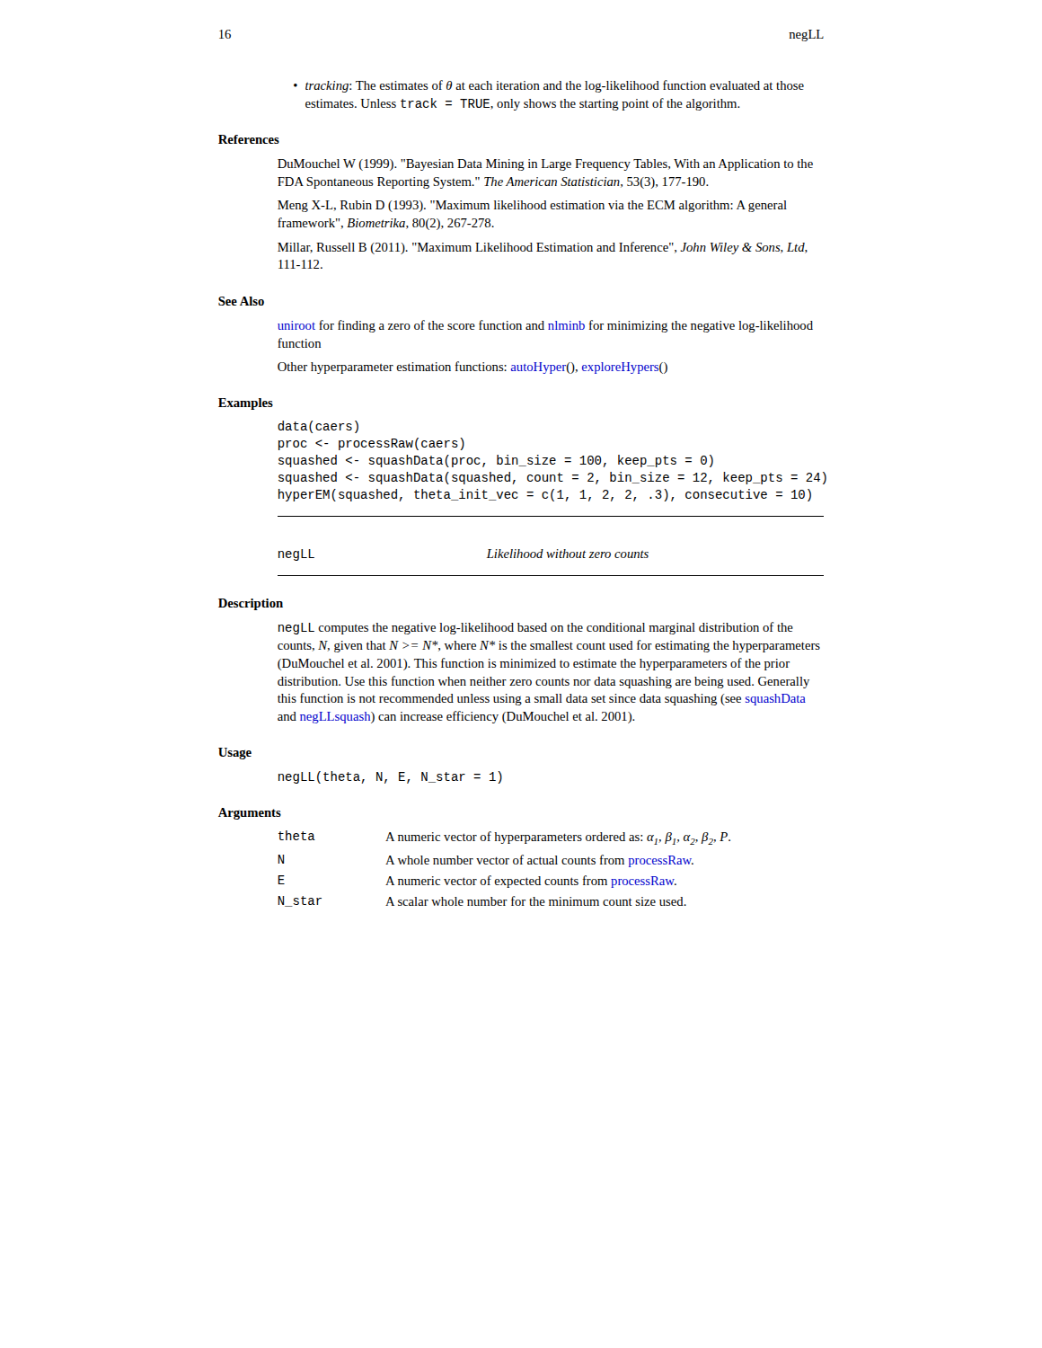16 negLL
tracking: The estimates of θ at each iteration and the log-likelihood function evaluated at those estimates. Unless track = TRUE, only shows the starting point of the algorithm.
References
DuMouchel W (1999). "Bayesian Data Mining in Large Frequency Tables, With an Application to the FDA Spontaneous Reporting System." The American Statistician, 53(3), 177-190.
Meng X-L, Rubin D (1993). "Maximum likelihood estimation via the ECM algorithm: A general framework", Biometrika, 80(2), 267-278.
Millar, Russell B (2011). "Maximum Likelihood Estimation and Inference", John Wiley & Sons, Ltd, 111-112.
See Also
uniroot for finding a zero of the score function and nlminb for minimizing the negative log-likelihood function
Other hyperparameter estimation functions: autoHyper(), exploreHypers()
Examples
data(caers)
proc <- processRaw(caers)
squashed <- squashData(proc, bin_size = 100, keep_pts = 0)
squashed <- squashData(squashed, count = 2, bin_size = 12, keep_pts = 24)
hyperEM(squashed, theta_init_vec = c(1, 1, 2, 2, .3), consecutive = 10)
negLL Likelihood without zero counts
Description
negLL computes the negative log-likelihood based on the conditional marginal distribution of the counts, N, given that N >= N*, where N* is the smallest count used for estimating the hyperparameters (DuMouchel et al. 2001). This function is minimized to estimate the hyperparameters of the prior distribution. Use this function when neither zero counts nor data squashing are being used. Generally this function is not recommended unless using a small data set since data squashing (see squashData and negLLsquash) can increase efficiency (DuMouchel et al. 2001).
Usage
negLL(theta, N, E, N_star = 1)
Arguments
theta
A numeric vector of hyperparameters ordered as: α1, β1, α2, β2, P.
N
A whole number vector of actual counts from processRaw.
E
A numeric vector of expected counts from processRaw.
N_star
A scalar whole number for the minimum count size used.